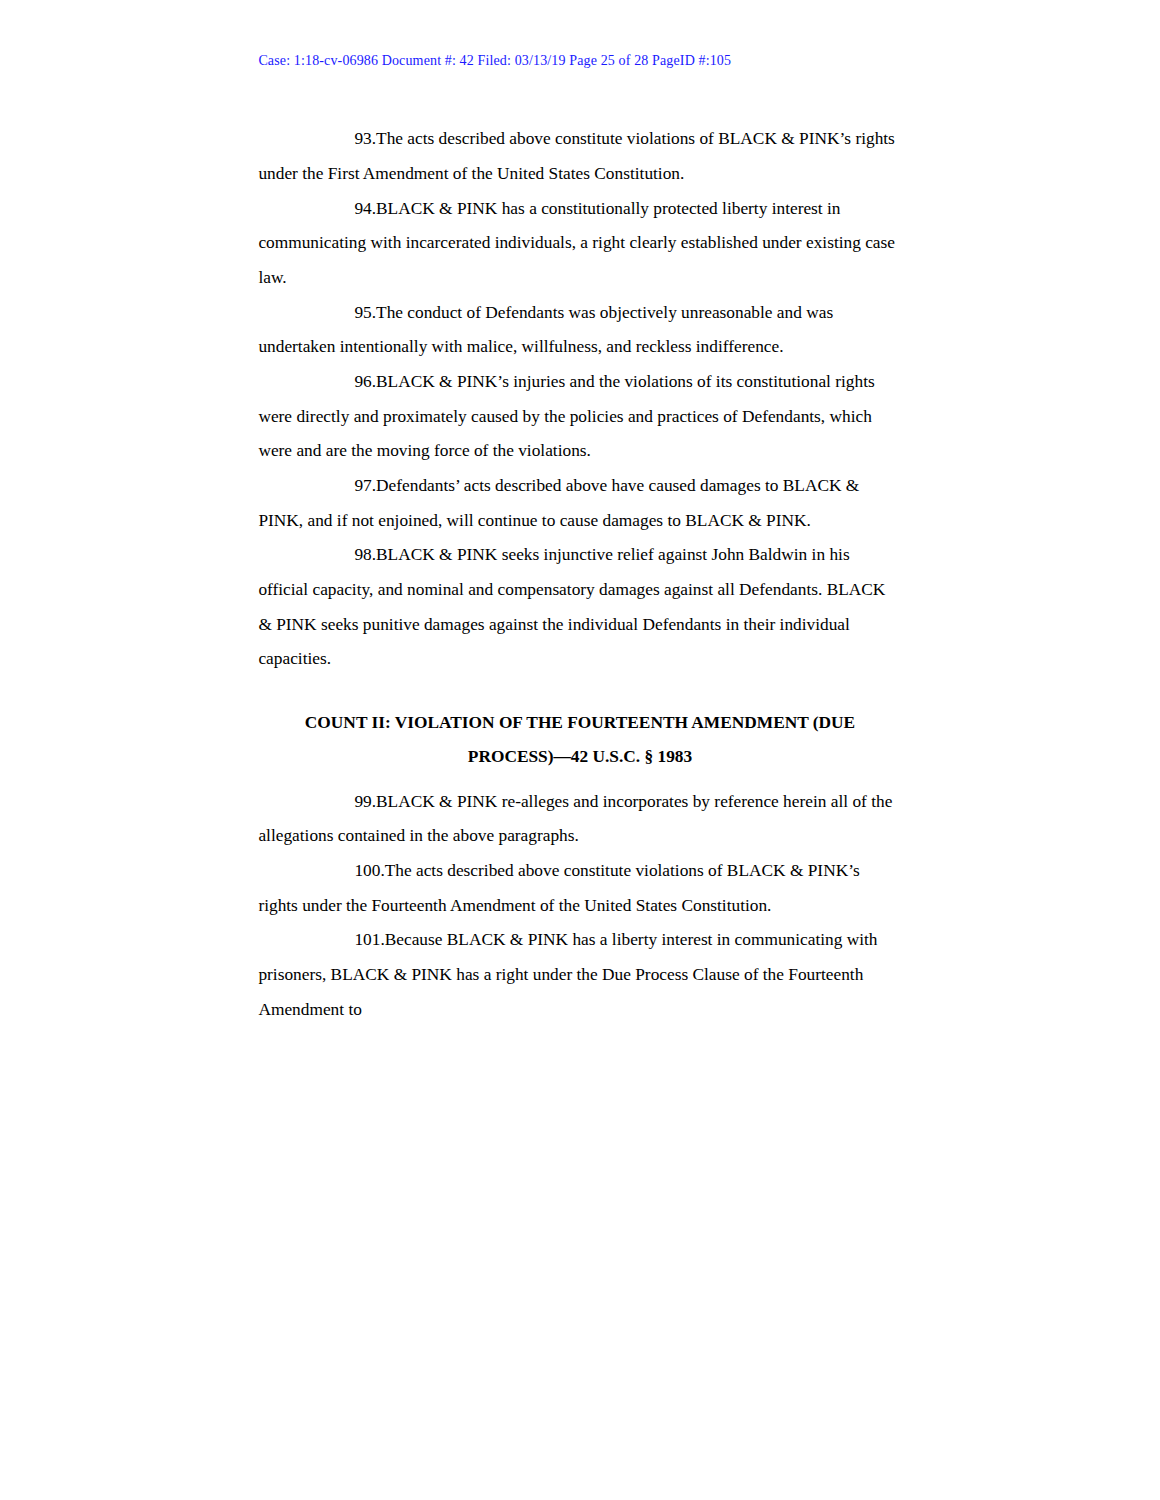Case: 1:18-cv-06986 Document #: 42 Filed: 03/13/19 Page 25 of 28 PageID #:105
93. The acts described above constitute violations of BLACK & PINK’s rights under the First Amendment of the United States Constitution.
94. BLACK & PINK has a constitutionally protected liberty interest in communicating with incarcerated individuals, a right clearly established under existing case law.
95. The conduct of Defendants was objectively unreasonable and was undertaken intentionally with malice, willfulness, and reckless indifference.
96. BLACK & PINK’s injuries and the violations of its constitutional rights were directly and proximately caused by the policies and practices of Defendants, which were and are the moving force of the violations.
97. Defendants’ acts described above have caused damages to BLACK & PINK, and if not enjoined, will continue to cause damages to BLACK & PINK.
98. BLACK & PINK seeks injunctive relief against John Baldwin in his official capacity, and nominal and compensatory damages against all Defendants. BLACK & PINK seeks punitive damages against the individual Defendants in their individual capacities.
COUNT II: VIOLATION OF THE FOURTEENTH AMENDMENT (DUEPROCESS)—42 U.S.C. § 1983
99. BLACK & PINK re-alleges and incorporates by reference herein all of the allegations contained in the above paragraphs.
100. The acts described above constitute violations of BLACK & PINK’s rights under the Fourteenth Amendment of the United States Constitution.
101. Because BLACK & PINK has a liberty interest in communicating with prisoners, BLACK & PINK has a right under the Due Process Clause of the Fourteenth Amendment to